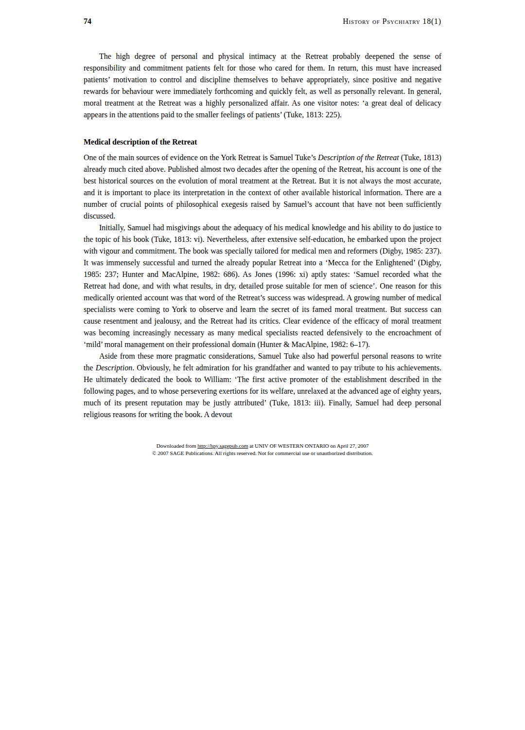74 History of Psychiatry 18(1)
The high degree of personal and physical intimacy at the Retreat probably deepened the sense of responsibility and commitment patients felt for those who cared for them. In return, this must have increased patients’ motivation to control and discipline themselves to behave appropriately, since positive and negative rewards for behaviour were immediately forthcoming and quickly felt, as well as personally relevant. In general, moral treatment at the Retreat was a highly personalized affair. As one visitor notes: ‘a great deal of delicacy appears in the attentions paid to the smaller feelings of patients’ (Tuke, 1813: 225).
Medical description of the Retreat
One of the main sources of evidence on the York Retreat is Samuel Tuke’s Description of the Retreat (Tuke, 1813) already much cited above. Published almost two decades after the opening of the Retreat, his account is one of the best historical sources on the evolution of moral treatment at the Retreat. But it is not always the most accurate, and it is important to place its interpretation in the context of other available historical information. There are a number of crucial points of philosophical exegesis raised by Samuel’s account that have not been sufficiently discussed.
Initially, Samuel had misgivings about the adequacy of his medical knowledge and his ability to do justice to the topic of his book (Tuke, 1813: vi). Nevertheless, after extensive self-education, he embarked upon the project with vigour and commitment. The book was specially tailored for medical men and reformers (Digby, 1985: 237). It was immensely successful and turned the already popular Retreat into a ‘Mecca for the Enlightened’ (Digby, 1985: 237; Hunter and MacAlpine, 1982: 686). As Jones (1996: xi) aptly states: ‘Samuel recorded what the Retreat had done, and with what results, in dry, detailed prose suitable for men of science’. One reason for this medically oriented account was that word of the Retreat’s success was widespread. A growing number of medical specialists were coming to York to observe and learn the secret of its famed moral treatment. But success can cause resentment and jealousy, and the Retreat had its critics. Clear evidence of the efficacy of moral treatment was becoming increasingly necessary as many medical specialists reacted defensively to the encroachment of ‘mild’ moral management on their professional domain (Hunter & MacAlpine, 1982: 6–17).
Aside from these more pragmatic considerations, Samuel Tuke also had powerful personal reasons to write the Description. Obviously, he felt admiration for his grandfather and wanted to pay tribute to his achievements. He ultimately dedicated the book to William: ‘The first active promoter of the establishment described in the following pages, and to whose persevering exertions for its welfare, unrelaxed at the advanced age of eighty years, much of its present reputation may be justly attributed’ (Tuke, 1813: iii). Finally, Samuel had deep personal religious reasons for writing the book. A devout
Downloaded from http://hpy.sagepub.com at UNIV OF WESTERN ONTARIO on April 27, 2007
© 2007 SAGE Publications. All rights reserved. Not for commercial use or unauthorized distribution.